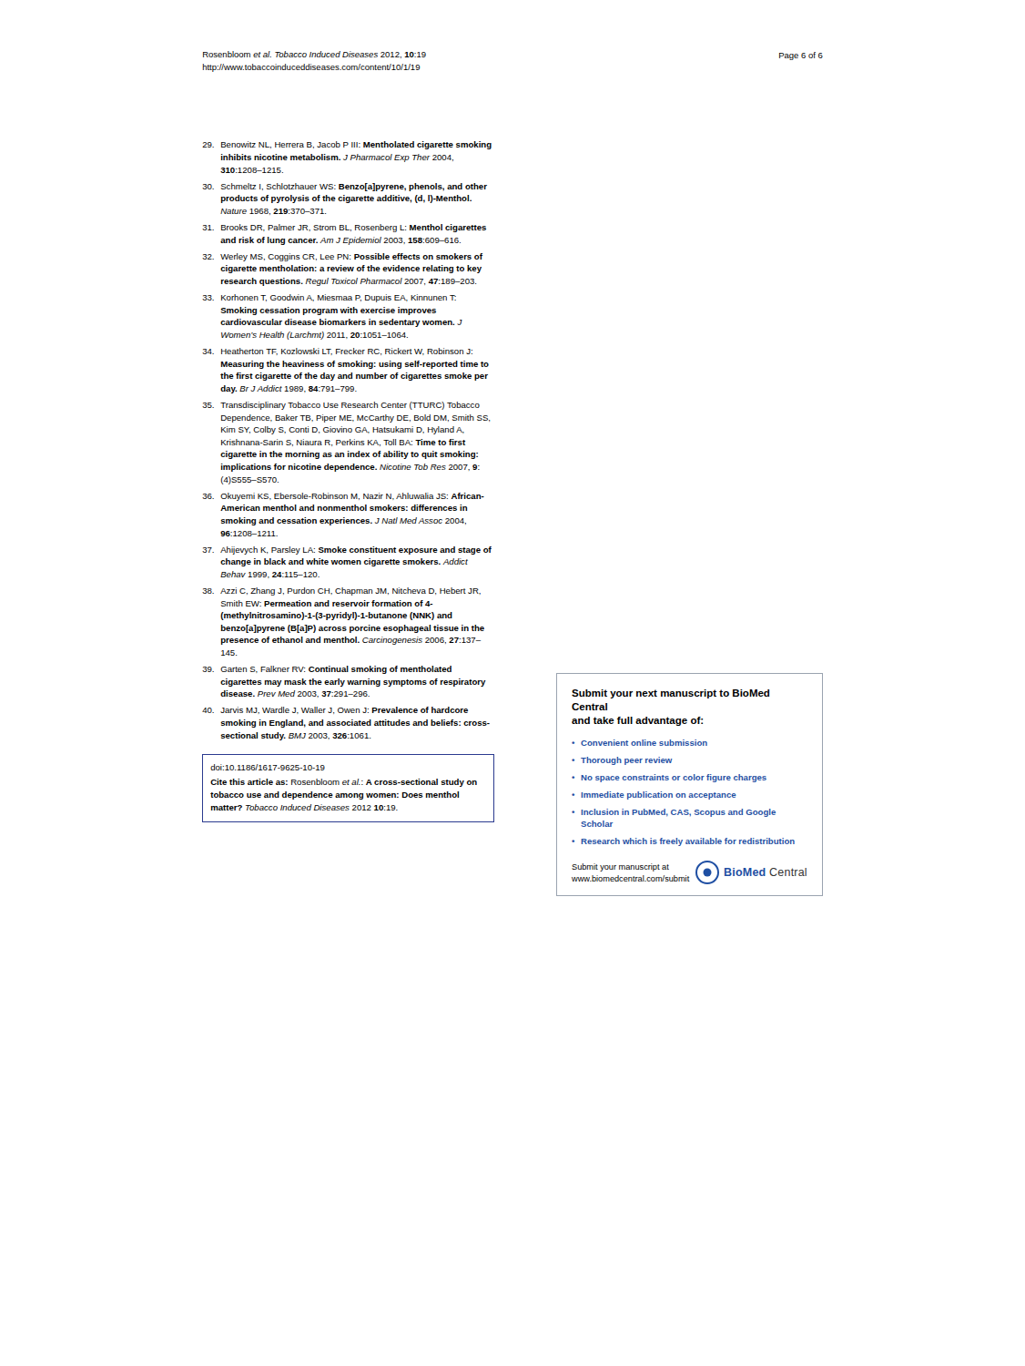Rosenbloom et al. Tobacco Induced Diseases 2012, 10:19
http://www.tobaccoinduceddiseases.com/content/10/1/19
Page 6 of 6
29. Benowitz NL, Herrera B, Jacob P III: Mentholated cigarette smoking inhibits nicotine metabolism. J Pharmacol Exp Ther 2004, 310:1208–1215.
30. Schmeltz I, Schlotzhauer WS: Benzo[a]pyrene, phenols, and other products of pyrolysis of the cigarette additive, (d, l)-Menthol. Nature 1968, 219:370–371.
31. Brooks DR, Palmer JR, Strom BL, Rosenberg L: Menthol cigarettes and risk of lung cancer. Am J Epidemiol 2003, 158:609–616.
32. Werley MS, Coggins CR, Lee PN: Possible effects on smokers of cigarette mentholation: a review of the evidence relating to key research questions. Regul Toxicol Pharmacol 2007, 47:189–203.
33. Korhonen T, Goodwin A, Miesmaa P, Dupuis EA, Kinnunen T: Smoking cessation program with exercise improves cardiovascular disease biomarkers in sedentary women. J Women’s Health (Larchmt) 2011, 20:1051–1064.
34. Heatherton TF, Kozlowski LT, Frecker RC, Rickert W, Robinson J: Measuring the heaviness of smoking: using self-reported time to the first cigarette of the day and number of cigarettes smoke per day. Br J Addict 1989, 84:791–799.
35. Transdisciplinary Tobacco Use Research Center (TTURC) Tobacco Dependence, Baker TB, Piper ME, McCarthy DE, Bold DM, Smith SS, Kim SY, Colby S, Conti D, Giovino GA, Hatsukami D, Hyland A, Krishnana-Sarin S, Niaura R, Perkins KA, Toll BA: Time to first cigarette in the morning as an index of ability to quit smoking: implications for nicotine dependence. Nicotine Tob Res 2007, 9:(4)S555–S570.
36. Okuyemi KS, Ebersole-Robinson M, Nazir N, Ahluwalia JS: African-American menthol and nonmenthol smokers: differences in smoking and cessation experiences. J Natl Med Assoc 2004, 96:1208–1211.
37. Ahijevych K, Parsley LA: Smoke constituent exposure and stage of change in black and white women cigarette smokers. Addict Behav 1999, 24:115–120.
38. Azzi C, Zhang J, Purdon CH, Chapman JM, Nitcheva D, Hebert JR, Smith EW: Permeation and reservoir formation of 4-(methylnitrosamino)-1-(3-pyridyl)-1-butanone (NNK) and benzo[a]pyrene (B[a]P) across porcine esophageal tissue in the presence of ethanol and menthol. Carcinogenesis 2006, 27:137–145.
39. Garten S, Falkner RV: Continual smoking of mentholated cigarettes may mask the early warning symptoms of respiratory disease. Prev Med 2003, 37:291–296.
40. Jarvis MJ, Wardle J, Waller J, Owen J: Prevalence of hardcore smoking in England, and associated attitudes and beliefs: cross-sectional study. BMJ 2003, 326:1061.
doi:10.1186/1617-9625-10-19
Cite this article as: Rosenbloom et al.: A cross-sectional study on tobacco use and dependence among women: Does menthol matter? Tobacco Induced Diseases 2012 10:19.
Submit your next manuscript to BioMed Central
and take full advantage of:
Convenient online submission
Thorough peer review
No space constraints or color figure charges
Immediate publication on acceptance
Inclusion in PubMed, CAS, Scopus and Google Scholar
Research which is freely available for redistribution
Submit your manuscript at
www.biomedcentral.com/submit
BioMed Central